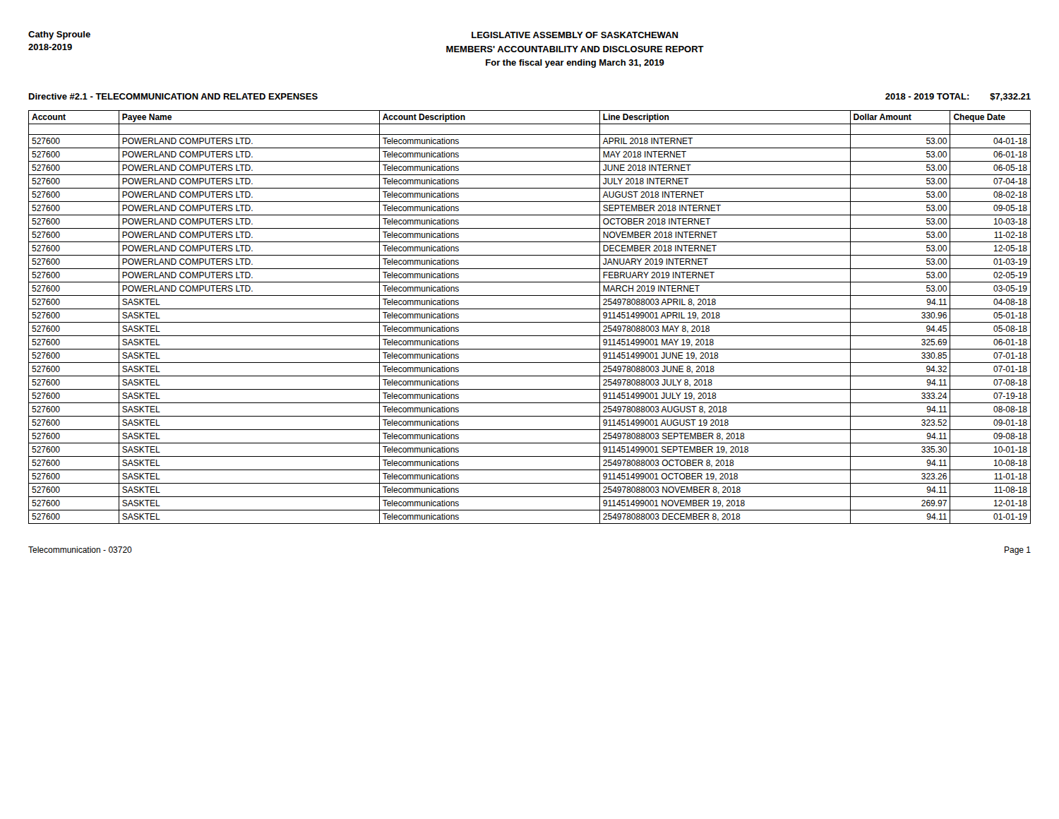Cathy Sproule
2018-2019
LEGISLATIVE ASSEMBLY OF SASKATCHEWAN
MEMBERS' ACCOUNTABILITY AND DISCLOSURE REPORT
For the fiscal year ending March 31, 2019
Directive #2.1 - TELECOMMUNICATION AND RELATED EXPENSES
2018 - 2019 TOTAL: $7,332.21
| Account | Payee Name | Account Description | Line Description | Dollar Amount | Cheque Date |
| --- | --- | --- | --- | --- | --- |
| 527600 | POWERLAND COMPUTERS LTD. | Telecommunications | APRIL 2018 INTERNET | 53.00 | 04-01-18 |
| 527600 | POWERLAND COMPUTERS LTD. | Telecommunications | MAY 2018 INTERNET | 53.00 | 06-01-18 |
| 527600 | POWERLAND COMPUTERS LTD. | Telecommunications | JUNE 2018 INTERNET | 53.00 | 06-05-18 |
| 527600 | POWERLAND COMPUTERS LTD. | Telecommunications | JULY 2018 INTERNET | 53.00 | 07-04-18 |
| 527600 | POWERLAND COMPUTERS LTD. | Telecommunications | AUGUST 2018 INTERNET | 53.00 | 08-02-18 |
| 527600 | POWERLAND COMPUTERS LTD. | Telecommunications | SEPTEMBER 2018 INTERNET | 53.00 | 09-05-18 |
| 527600 | POWERLAND COMPUTERS LTD. | Telecommunications | OCTOBER 2018 INTERNET | 53.00 | 10-03-18 |
| 527600 | POWERLAND COMPUTERS LTD. | Telecommunications | NOVEMBER 2018 INTERNET | 53.00 | 11-02-18 |
| 527600 | POWERLAND COMPUTERS LTD. | Telecommunications | DECEMBER 2018 INTERNET | 53.00 | 12-05-18 |
| 527600 | POWERLAND COMPUTERS LTD. | Telecommunications | JANUARY 2019 INTERNET | 53.00 | 01-03-19 |
| 527600 | POWERLAND COMPUTERS LTD. | Telecommunications | FEBRUARY 2019 INTERNET | 53.00 | 02-05-19 |
| 527600 | POWERLAND COMPUTERS LTD. | Telecommunications | MARCH 2019 INTERNET | 53.00 | 03-05-19 |
| 527600 | SASKTEL | Telecommunications | 254978088003 APRIL 8, 2018 | 94.11 | 04-08-18 |
| 527600 | SASKTEL | Telecommunications | 911451499001 APRIL 19, 2018 | 330.96 | 05-01-18 |
| 527600 | SASKTEL | Telecommunications | 254978088003 MAY 8, 2018 | 94.45 | 05-08-18 |
| 527600 | SASKTEL | Telecommunications | 911451499001 MAY 19, 2018 | 325.69 | 06-01-18 |
| 527600 | SASKTEL | Telecommunications | 911451499001 JUNE 19, 2018 | 330.85 | 07-01-18 |
| 527600 | SASKTEL | Telecommunications | 254978088003 JUNE 8, 2018 | 94.32 | 07-01-18 |
| 527600 | SASKTEL | Telecommunications | 254978088003 JULY 8, 2018 | 94.11 | 07-08-18 |
| 527600 | SASKTEL | Telecommunications | 911451499001 JULY 19, 2018 | 333.24 | 07-19-18 |
| 527600 | SASKTEL | Telecommunications | 254978088003 AUGUST 8, 2018 | 94.11 | 08-08-18 |
| 527600 | SASKTEL | Telecommunications | 911451499001 AUGUST 19 2018 | 323.52 | 09-01-18 |
| 527600 | SASKTEL | Telecommunications | 254978088003 SEPTEMBER 8, 2018 | 94.11 | 09-08-18 |
| 527600 | SASKTEL | Telecommunications | 911451499001 SEPTEMBER 19, 2018 | 335.30 | 10-01-18 |
| 527600 | SASKTEL | Telecommunications | 254978088003 OCTOBER 8, 2018 | 94.11 | 10-08-18 |
| 527600 | SASKTEL | Telecommunications | 911451499001 OCTOBER 19, 2018 | 323.26 | 11-01-18 |
| 527600 | SASKTEL | Telecommunications | 254978088003 NOVEMBER 8, 2018 | 94.11 | 11-08-18 |
| 527600 | SASKTEL | Telecommunications | 911451499001 NOVEMBER 19, 2018 | 269.97 | 12-01-18 |
| 527600 | SASKTEL | Telecommunications | 254978088003 DECEMBER 8, 2018 | 94.11 | 01-01-19 |
Telecommunication - 03720
Page 1